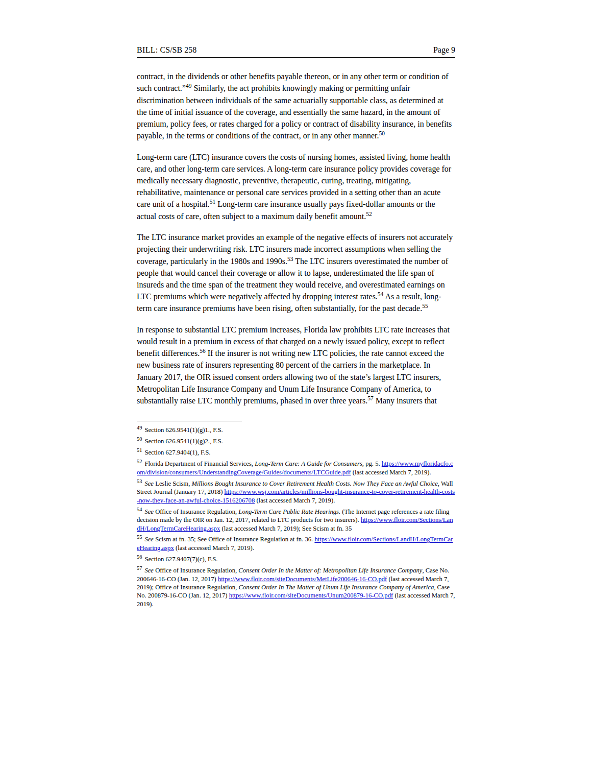BILL: CS/SB 258
Page 9
contract, in the dividends or other benefits payable thereon, or in any other term or condition of such contract.”49 Similarly, the act prohibits knowingly making or permitting unfair discrimination between individuals of the same actuarially supportable class, as determined at the time of initial issuance of the coverage, and essentially the same hazard, in the amount of premium, policy fees, or rates charged for a policy or contract of disability insurance, in benefits payable, in the terms or conditions of the contract, or in any other manner.50
Long-term care (LTC) insurance covers the costs of nursing homes, assisted living, home health care, and other long-term care services. A long-term care insurance policy provides coverage for medically necessary diagnostic, preventive, therapeutic, curing, treating, mitigating, rehabilitative, maintenance or personal care services provided in a setting other than an acute care unit of a hospital.51 Long-term care insurance usually pays fixed-dollar amounts or the actual costs of care, often subject to a maximum daily benefit amount.52
The LTC insurance market provides an example of the negative effects of insurers not accurately projecting their underwriting risk. LTC insurers made incorrect assumptions when selling the coverage, particularly in the 1980s and 1990s.53 The LTC insurers overestimated the number of people that would cancel their coverage or allow it to lapse, underestimated the life span of insureds and the time span of the treatment they would receive, and overestimated earnings on LTC premiums which were negatively affected by dropping interest rates.54 As a result, long-term care insurance premiums have been rising, often substantially, for the past decade.55
In response to substantial LTC premium increases, Florida law prohibits LTC rate increases that would result in a premium in excess of that charged on a newly issued policy, except to reflect benefit differences.56 If the insurer is not writing new LTC policies, the rate cannot exceed the new business rate of insurers representing 80 percent of the carriers in the marketplace. In January 2017, the OIR issued consent orders allowing two of the state’s largest LTC insurers, Metropolitan Life Insurance Company and Unum Life Insurance Company of America, to substantially raise LTC monthly premiums, phased in over three years.57 Many insurers that
49 Section 626.9541(1)(g)1., F.S.
50 Section 626.9541(1)(g)2., F.S.
51 Section 627.9404(1), F.S.
52 Florida Department of Financial Services, Long-Term Care: A Guide for Consumers, pg. 5. https://www.myfloridacfo.com/division/consumers/UnderstandingCoverage/Guides/documents/LTCGuide.pdf (last accessed March 7, 2019).
53 See Leslie Scism, Millions Bought Insurance to Cover Retirement Health Costs. Now They Face an Awful Choice, Wall Street Journal (January 17, 2018) https://www.wsj.com/articles/millions-bought-insurance-to-cover-retirement-health-costs-now-they-face-an-awful-choice-1516206708 (last accessed March 7, 2019).
54 See Office of Insurance Regulation, Long-Term Care Public Rate Hearings. (The Internet page references a rate filing decision made by the OIR on Jan. 12, 2017, related to LTC products for two insurers). https://www.floir.com/Sections/LandH/LongTermCareHearing.aspx (last accessed March 7, 2019); See Scism at fn. 35
55 See Scism at fn. 35; See Office of Insurance Regulation at fn. 36. https://www.floir.com/Sections/LandH/LongTermCareHearing.aspx (last accessed March 7, 2019).
56 Section 627.9407(7)(c), F.S.
57 See Office of Insurance Regulation, Consent Order In the Matter of: Metropolitan Life Insurance Company, Case No. 200646-16-CO (Jan. 12, 2017) https://www.floir.com/siteDocuments/MetLife200646-16-CO.pdf (last accessed March 7, 2019); Office of Insurance Regulation, Consent Order In The Matter of Unum Life Insurance Company of America, Case No. 200879-16-CO (Jan. 12, 2017) https://www.floir.com/siteDocuments/Unum200879-16-CO.pdf (last accessed March 7, 2019).